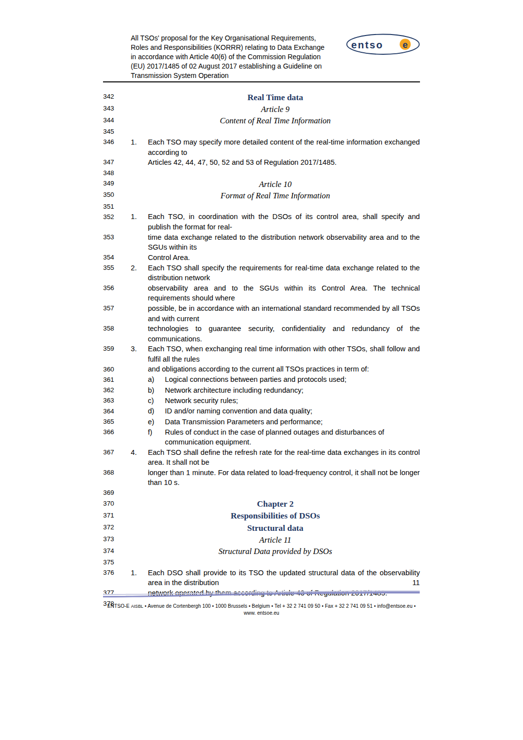All TSOs' proposal for the Key Organisational Requirements, Roles and Responsibilities (KORRR) relating to Data Exchange in accordance with Article 40(6) of the Commission Regulation (EU) 2017/1485 of 02 August 2017 establishing a Guideline on Transmission System Operation
entso e
342
Real Time data
343
Article 9
344
Content of Real Time Information
345
346
1.
Each TSO may specify more detailed content of the real-time information exchanged according to
347
Articles 42, 44, 47, 50, 52 and 53 of Regulation 2017/1485.
348
349
Article 10
350
Format of Real Time Information
351
352
1.
Each TSO, in coordination with the DSOs of its control area, shall specify and publish the format for real-
353
time data exchange related to the distribution network observability area and to the SGUs within its
354
Control Area.
355
2.
Each TSO shall specify the requirements for real-time data exchange related to the distribution network
356
observability area and to the SGUs within its Control Area. The technical requirements should where
357
possible, be in accordance with an international standard recommended by all TSOs and with current
358
technologies to guarantee security, confidentiality and redundancy of the communications.
359
3.
Each TSO, when exchanging real time information with other TSOs, shall follow and fulfil all the rules
360
and obligations according to the current all TSOs practices in term of:
361
a)
Logical connections between parties and protocols used;
362
b)
Network architecture including redundancy;
363
c)
Network security rules;
364
d)
ID and/or naming convention and data quality;
365
e)
Data Transmission Parameters and performance;
366
f)
Rules of conduct in the case of planned outages and disturbances of communication equipment.
367
4.
Each TSO shall define the refresh rate for the real-time data exchanges in its control area. It shall not be
368
longer than 1 minute. For data related to load-frequency control, it shall not be longer than 10 s.
369
370
Chapter 2
371
Responsibilities of DSOs
372
Structural data
373
Article 11
374
Structural Data provided by DSOs
375
376
1.
Each DSO shall provide to its TSO the updated structural data of the observability area in the distribution
377
network operated by them according to Article 43 of Regulation 2017/1485.
378
11
ENTSO-E AISBL • Avenue de Cortenbergh 100 • 1000 Brussels • Belgium • Tel + 32 2 741 09 50 • Fax + 32 2 741 09 51 • info@entsoe.eu • www. entsoe.eu